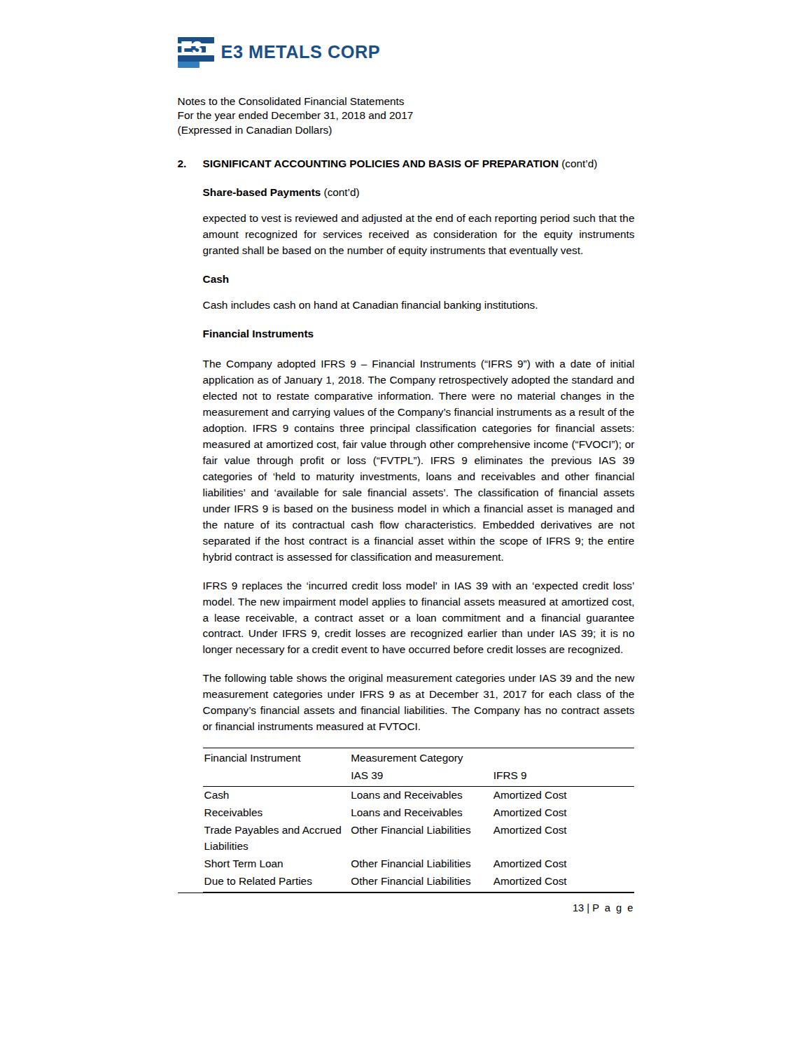E3
E3 METALS CORP
Notes to the Consolidated Financial Statements
For the year ended December 31, 2018 and 2017
(Expressed in Canadian Dollars)
2.
SIGNIFICANT ACCOUNTING POLICIES AND BASIS OF PREPARATION (cont’d)
Share-based Payments (cont’d)
expected to vest is reviewed and adjusted at the end of each reporting period such that the amount recognized for services received as consideration for the equity instruments granted shall be based on the number of equity instruments that eventually vest.
Cash
Cash includes cash on hand at Canadian financial banking institutions.
Financial Instruments
The Company adopted IFRS 9 – Financial Instruments (“IFRS 9”) with a date of initial application as of January 1, 2018. The Company retrospectively adopted the standard and elected not to restate comparative information. There were no material changes in the measurement and carrying values of the Company’s financial instruments as a result of the adoption. IFRS 9 contains three principal classification categories for financial assets: measured at amortized cost, fair value through other comprehensive income (“FVOCI”); or fair value through profit or loss (“FVTPL”). IFRS 9 eliminates the previous IAS 39 categories of ‘held to maturity investments, loans and receivables and other financial liabilities’ and ‘available for sale financial assets’. The classification of financial assets under IFRS 9 is based on the business model in which a financial asset is managed and the nature of its contractual cash flow characteristics. Embedded derivatives are not separated if the host contract is a financial asset within the scope of IFRS 9; the entire hybrid contract is assessed for classification and measurement.
IFRS 9 replaces the ‘incurred credit loss model’ in IAS 39 with an ‘expected credit loss’ model. The new impairment model applies to financial assets measured at amortized cost, a lease receivable, a contract asset or a loan commitment and a financial guarantee contract. Under IFRS 9, credit losses are recognized earlier than under IAS 39; it is no longer necessary for a credit event to have occurred before credit losses are recognized.
The following table shows the original measurement categories under IAS 39 and the new measurement categories under IFRS 9 as at December 31, 2017 for each class of the Company’s financial assets and financial liabilities. The Company has no contract assets or financial instruments measured at FVTOCI.
| Financial Instrument | Measurement Category |
| --- | --- |
| | IAS 39 | IFRS 9 |
| Cash | Loans and Receivables | Amortized Cost |
| Receivables | Loans and Receivables | Amortized Cost |
| Trade Payables and Accrued Liabilities | Other Financial Liabilities | Amortized Cost |
| Short Term Loan | Other Financial Liabilities | Amortized Cost |
| Due to Related Parties | Other Financial Liabilities | Amortized Cost |
13 | P a g e